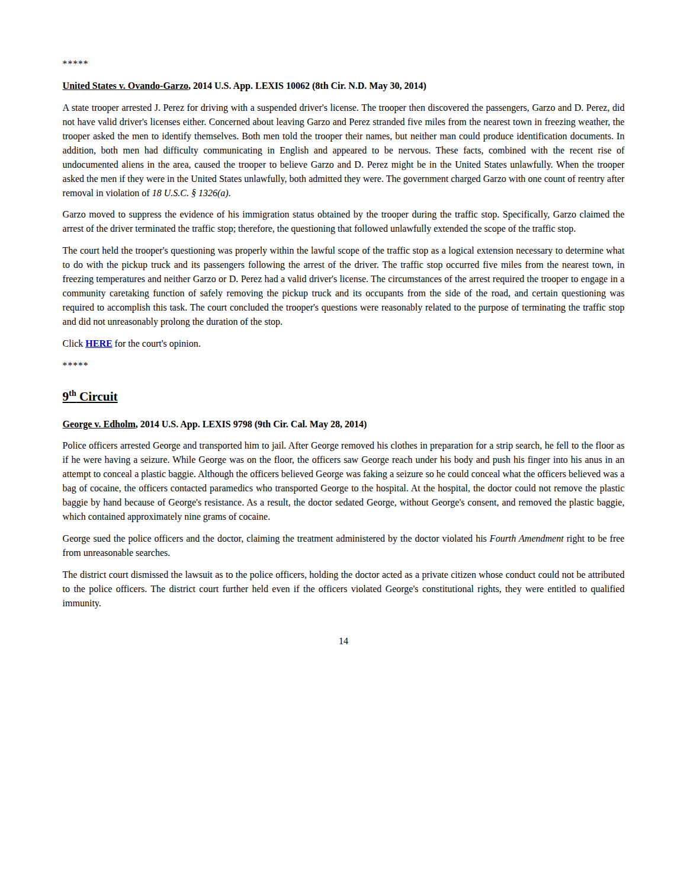*****
United States v. Ovando-Garzo, 2014 U.S. App. LEXIS 10062 (8th Cir. N.D. May 30, 2014)
A state trooper arrested J. Perez for driving with a suspended driver's license. The trooper then discovered the passengers, Garzo and D. Perez, did not have valid driver's licenses either. Concerned about leaving Garzo and Perez stranded five miles from the nearest town in freezing weather, the trooper asked the men to identify themselves. Both men told the trooper their names, but neither man could produce identification documents. In addition, both men had difficulty communicating in English and appeared to be nervous. These facts, combined with the recent rise of undocumented aliens in the area, caused the trooper to believe Garzo and D. Perez might be in the United States unlawfully. When the trooper asked the men if they were in the United States unlawfully, both admitted they were. The government charged Garzo with one count of reentry after removal in violation of 18 U.S.C. § 1326(a).
Garzo moved to suppress the evidence of his immigration status obtained by the trooper during the traffic stop. Specifically, Garzo claimed the arrest of the driver terminated the traffic stop; therefore, the questioning that followed unlawfully extended the scope of the traffic stop.
The court held the trooper's questioning was properly within the lawful scope of the traffic stop as a logical extension necessary to determine what to do with the pickup truck and its passengers following the arrest of the driver. The traffic stop occurred five miles from the nearest town, in freezing temperatures and neither Garzo or D. Perez had a valid driver's license. The circumstances of the arrest required the trooper to engage in a community caretaking function of safely removing the pickup truck and its occupants from the side of the road, and certain questioning was required to accomplish this task. The court concluded the trooper's questions were reasonably related to the purpose of terminating the traffic stop and did not unreasonably prolong the duration of the stop.
Click HERE for the court's opinion.
*****
9th Circuit
George v. Edholm, 2014 U.S. App. LEXIS 9798 (9th Cir. Cal. May 28, 2014)
Police officers arrested George and transported him to jail. After George removed his clothes in preparation for a strip search, he fell to the floor as if he were having a seizure. While George was on the floor, the officers saw George reach under his body and push his finger into his anus in an attempt to conceal a plastic baggie. Although the officers believed George was faking a seizure so he could conceal what the officers believed was a bag of cocaine, the officers contacted paramedics who transported George to the hospital. At the hospital, the doctor could not remove the plastic baggie by hand because of George's resistance. As a result, the doctor sedated George, without George's consent, and removed the plastic baggie, which contained approximately nine grams of cocaine.
George sued the police officers and the doctor, claiming the treatment administered by the doctor violated his Fourth Amendment right to be free from unreasonable searches.
The district court dismissed the lawsuit as to the police officers, holding the doctor acted as a private citizen whose conduct could not be attributed to the police officers. The district court further held even if the officers violated George's constitutional rights, they were entitled to qualified immunity.
14